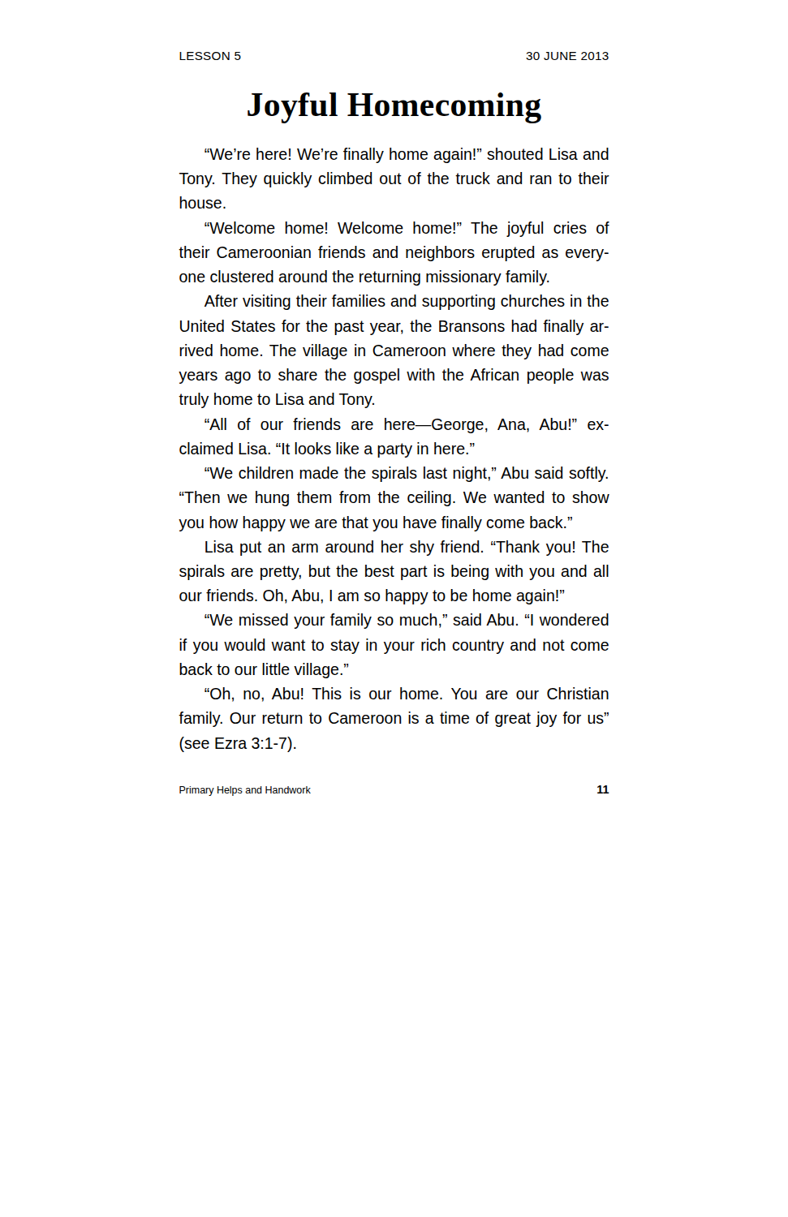LESSON 5 30 JUNE 2013
Joyful Homecoming
“We’re here! We’re finally home again!” shouted Lisa and Tony. They quickly climbed out of the truck and ran to their house.
“Welcome home! Welcome home!” The joyful cries of their Cameroonian friends and neighbors erupted as everyone clustered around the returning missionary family.
After visiting their families and supporting churches in the United States for the past year, the Bransons had finally arrived home. The village in Cameroon where they had come years ago to share the gospel with the African people was truly home to Lisa and Tony.
“All of our friends are here—George, Ana, Abu!” exclaimed Lisa. “It looks like a party in here.”
“We children made the spirals last night,” Abu said softly. “Then we hung them from the ceiling. We wanted to show you how happy we are that you have finally come back.”
Lisa put an arm around her shy friend. “Thank you! The spirals are pretty, but the best part is being with you and all our friends. Oh, Abu, I am so happy to be home again!”
“We missed your family so much,” said Abu. “I wondered if you would want to stay in your rich country and not come back to our little village.”
“Oh, no, Abu! This is our home. You are our Christian family. Our return to Cameroon is a time of great joy for us” (see Ezra 3:1-7).
Primary Helps and Handwork 11